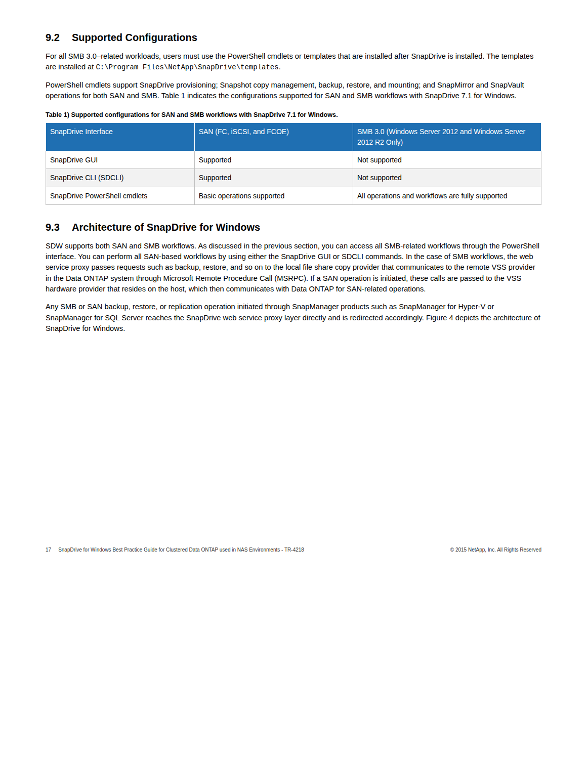9.2 Supported Configurations
For all SMB 3.0–related workloads, users must use the PowerShell cmdlets or templates that are installed after SnapDrive is installed. The templates are installed at C:\Program Files\NetApp\SnapDrive\templates.
PowerShell cmdlets support SnapDrive provisioning; Snapshot copy management, backup, restore, and mounting; and SnapMirror and SnapVault operations for both SAN and SMB. Table 1 indicates the configurations supported for SAN and SMB workflows with SnapDrive 7.1 for Windows.
Table 1) Supported configurations for SAN and SMB workflows with SnapDrive 7.1 for Windows.
| SnapDrive Interface | SAN (FC, iSCSI, and FCOE) | SMB 3.0 (Windows Server 2012 and Windows Server 2012 R2 Only) |
| --- | --- | --- |
| SnapDrive GUI | Supported | Not supported |
| SnapDrive CLI (SDCLI) | Supported | Not supported |
| SnapDrive PowerShell cmdlets | Basic operations supported | All operations and workflows are fully supported |
9.3 Architecture of SnapDrive for Windows
SDW supports both SAN and SMB workflows. As discussed in the previous section, you can access all SMB-related workflows through the PowerShell interface. You can perform all SAN-based workflows by using either the SnapDrive GUI or SDCLI commands. In the case of SMB workflows, the web service proxy passes requests such as backup, restore, and so on to the local file share copy provider that communicates to the remote VSS provider in the Data ONTAP system through Microsoft Remote Procedure Call (MSRPC). If a SAN operation is initiated, these calls are passed to the VSS hardware provider that resides on the host, which then communicates with Data ONTAP for SAN-related operations.
Any SMB or SAN backup, restore, or replication operation initiated through SnapManager products such as SnapManager for Hyper-V or SnapManager for SQL Server reaches the SnapDrive web service proxy layer directly and is redirected accordingly. Figure 4 depicts the architecture of SnapDrive for Windows.
17 SnapDrive for Windows Best Practice Guide for Clustered Data ONTAP used in NAS Environments - TR-4218
© 2015 NetApp, Inc. All Rights Reserved